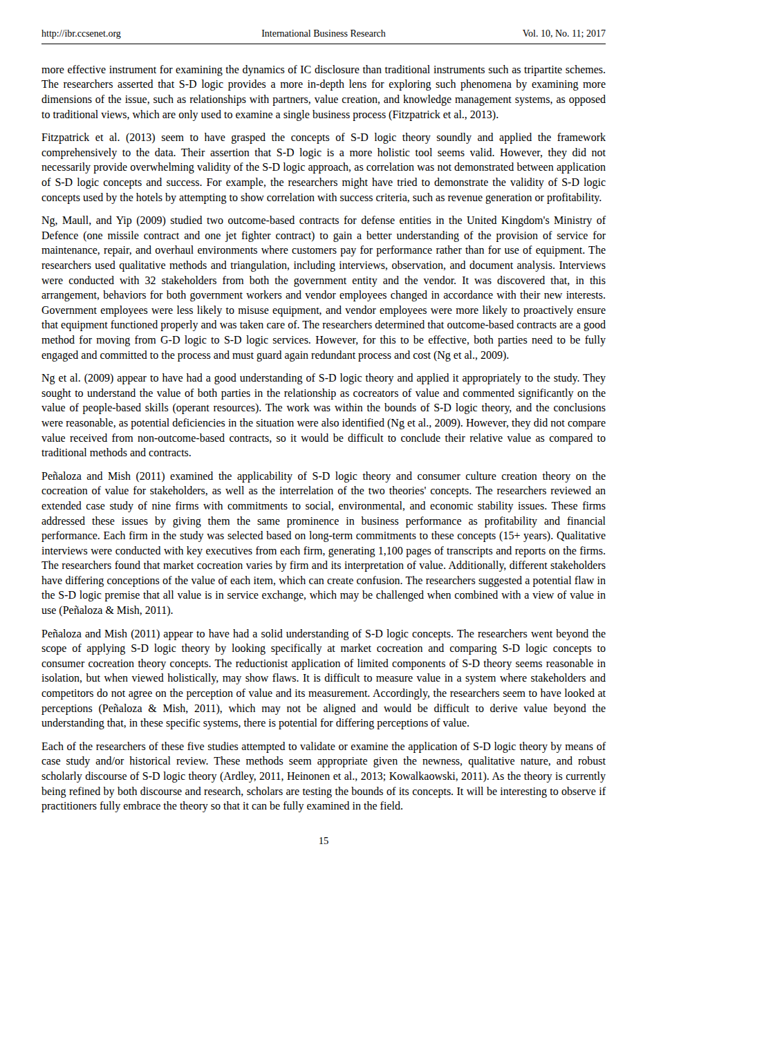http://ibr.ccsenet.org
International Business Research
Vol. 10, No. 11; 2017
more effective instrument for examining the dynamics of IC disclosure than traditional instruments such as tripartite schemes. The researchers asserted that S-D logic provides a more in-depth lens for exploring such phenomena by examining more dimensions of the issue, such as relationships with partners, value creation, and knowledge management systems, as opposed to traditional views, which are only used to examine a single business process (Fitzpatrick et al., 2013).
Fitzpatrick et al. (2013) seem to have grasped the concepts of S-D logic theory soundly and applied the framework comprehensively to the data. Their assertion that S-D logic is a more holistic tool seems valid. However, they did not necessarily provide overwhelming validity of the S-D logic approach, as correlation was not demonstrated between application of S-D logic concepts and success. For example, the researchers might have tried to demonstrate the validity of S-D logic concepts used by the hotels by attempting to show correlation with success criteria, such as revenue generation or profitability.
Ng, Maull, and Yip (2009) studied two outcome-based contracts for defense entities in the United Kingdom's Ministry of Defence (one missile contract and one jet fighter contract) to gain a better understanding of the provision of service for maintenance, repair, and overhaul environments where customers pay for performance rather than for use of equipment. The researchers used qualitative methods and triangulation, including interviews, observation, and document analysis. Interviews were conducted with 32 stakeholders from both the government entity and the vendor. It was discovered that, in this arrangement, behaviors for both government workers and vendor employees changed in accordance with their new interests. Government employees were less likely to misuse equipment, and vendor employees were more likely to proactively ensure that equipment functioned properly and was taken care of. The researchers determined that outcome-based contracts are a good method for moving from G-D logic to S-D logic services. However, for this to be effective, both parties need to be fully engaged and committed to the process and must guard again redundant process and cost (Ng et al., 2009).
Ng et al. (2009) appear to have had a good understanding of S-D logic theory and applied it appropriately to the study. They sought to understand the value of both parties in the relationship as cocreators of value and commented significantly on the value of people-based skills (operant resources). The work was within the bounds of S-D logic theory, and the conclusions were reasonable, as potential deficiencies in the situation were also identified (Ng et al., 2009). However, they did not compare value received from non-outcome-based contracts, so it would be difficult to conclude their relative value as compared to traditional methods and contracts.
Peñaloza and Mish (2011) examined the applicability of S-D logic theory and consumer culture creation theory on the cocreation of value for stakeholders, as well as the interrelation of the two theories' concepts. The researchers reviewed an extended case study of nine firms with commitments to social, environmental, and economic stability issues. These firms addressed these issues by giving them the same prominence in business performance as profitability and financial performance. Each firm in the study was selected based on long-term commitments to these concepts (15+ years). Qualitative interviews were conducted with key executives from each firm, generating 1,100 pages of transcripts and reports on the firms. The researchers found that market cocreation varies by firm and its interpretation of value. Additionally, different stakeholders have differing conceptions of the value of each item, which can create confusion. The researchers suggested a potential flaw in the S-D logic premise that all value is in service exchange, which may be challenged when combined with a view of value in use (Peñaloza & Mish, 2011).
Peñaloza and Mish (2011) appear to have had a solid understanding of S-D logic concepts. The researchers went beyond the scope of applying S-D logic theory by looking specifically at market cocreation and comparing S-D logic concepts to consumer cocreation theory concepts. The reductionist application of limited components of S-D theory seems reasonable in isolation, but when viewed holistically, may show flaws. It is difficult to measure value in a system where stakeholders and competitors do not agree on the perception of value and its measurement. Accordingly, the researchers seem to have looked at perceptions (Peñaloza & Mish, 2011), which may not be aligned and would be difficult to derive value beyond the understanding that, in these specific systems, there is potential for differing perceptions of value.
Each of the researchers of these five studies attempted to validate or examine the application of S-D logic theory by means of case study and/or historical review. These methods seem appropriate given the newness, qualitative nature, and robust scholarly discourse of S-D logic theory (Ardley, 2011, Heinonen et al., 2013; Kowalkaowski, 2011). As the theory is currently being refined by both discourse and research, scholars are testing the bounds of its concepts. It will be interesting to observe if practitioners fully embrace the theory so that it can be fully examined in the field.
15